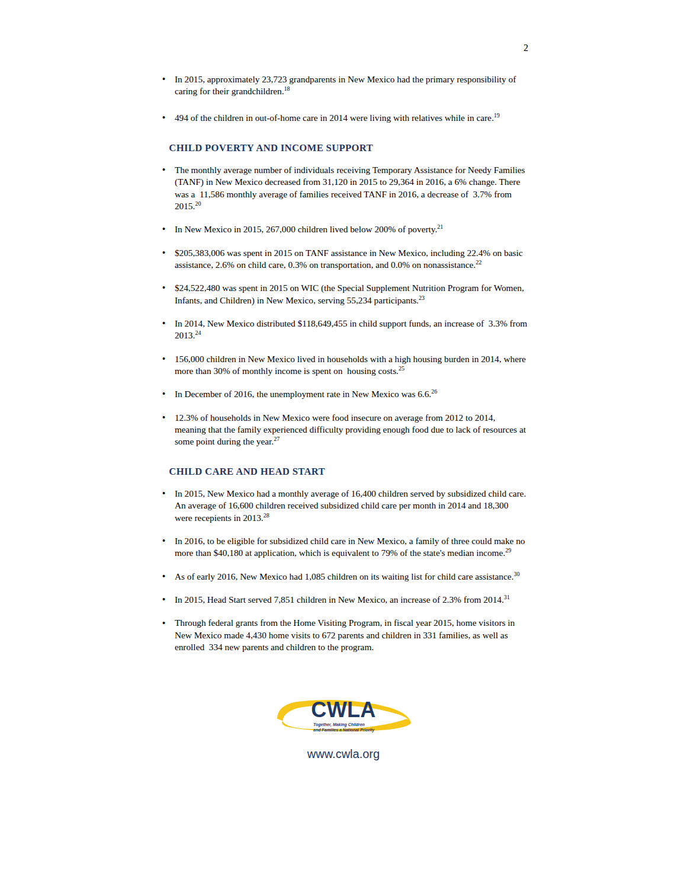2
In 2015, approximately 23,723 grandparents in New Mexico had the primary responsibility of caring for their grandchildren.18
494 of the children in out-of-home care in 2014 were living with relatives while in care.19
CHILD POVERTY AND INCOME SUPPORT
The monthly average number of individuals receiving Temporary Assistance for Needy Families (TANF) in New Mexico decreased from 31,120 in 2015 to 29,364 in 2016, a 6% change. There was a 11,586 monthly average of families received TANF in 2016, a decrease of 3.7% from 2015.20
In New Mexico in 2015, 267,000 children lived below 200% of poverty.21
$205,383,006 was spent in 2015 on TANF assistance in New Mexico, including 22.4% on basic assistance, 2.6% on child care, 0.3% on transportation, and 0.0% on nonassistance.22
$24,522,480 was spent in 2015 on WIC (the Special Supplement Nutrition Program for Women, Infants, and Children) in New Mexico, serving 55,234 participants.23
In 2014, New Mexico distributed $118,649,455 in child support funds, an increase of 3.3% from 2013.24
156,000 children in New Mexico lived in households with a high housing burden in 2014, where more than 30% of monthly income is spent on housing costs.25
In December of 2016, the unemployment rate in New Mexico was 6.6.26
12.3% of households in New Mexico were food insecure on average from 2012 to 2014, meaning that the family experienced difficulty providing enough food due to lack of resources at some point during the year.27
CHILD CARE AND HEAD START
In 2015, New Mexico had a monthly average of 16,400 children served by subsidized child care. An average of 16,600 children received subsidized child care per month in 2014 and 18,300 were recepients in 2013.28
In 2016, to be eligible for subsidized child care in New Mexico, a family of three could make no more than $40,180 at application, which is equivalent to 79% of the state's median income.29
As of early 2016, New Mexico had 1,085 children on its waiting list for child care assistance.30
In 2015, Head Start served 7,851 children in New Mexico, an increase of 2.3% from 2014.31
Through federal grants from the Home Visiting Program, in fiscal year 2015, home visitors in New Mexico made 4,430 home visits to 672 parents and children in 331 families, as well as enrolled 334 new parents and children to the program.
CWLA
Together, Making Children
and Families a National Priority
www.cwla.org